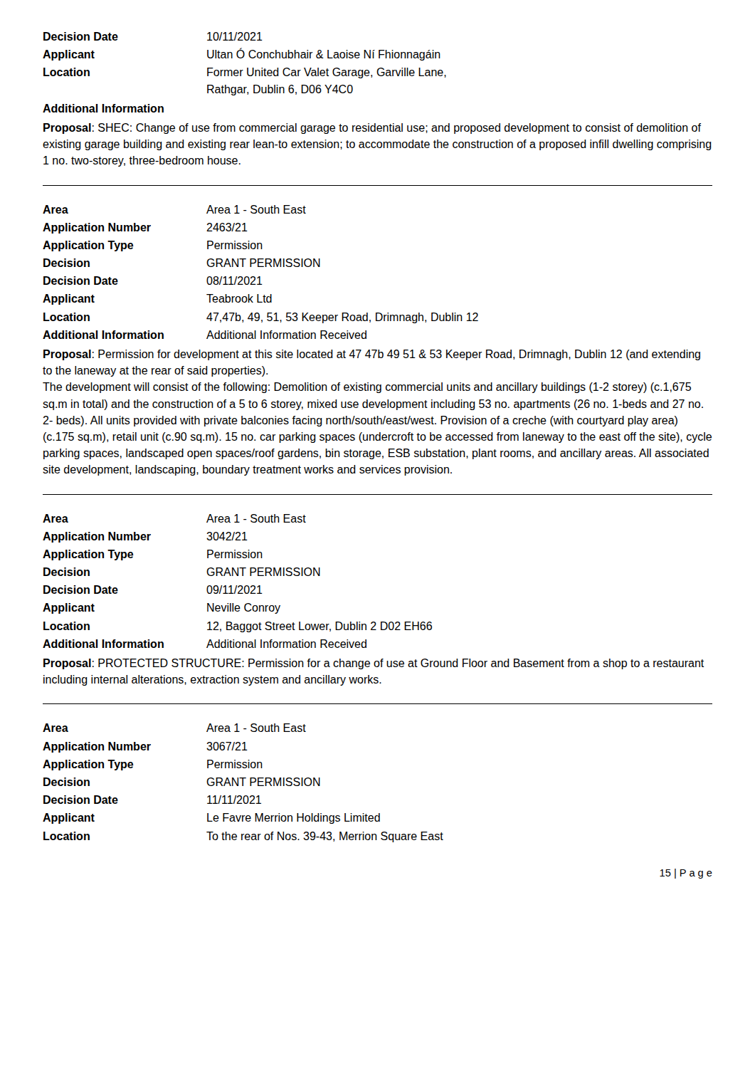Decision Date
10/11/2021
Applicant
Ultan Ó Conchubhair & Laoise Ní Fhionnagáin
Location
Former United Car Valet Garage, Garville Lane,Rathgar, Dublin 6, D06 Y4C0
Additional Information
Proposal: SHEC: Change of use from commercial garage to residential use; and proposed development to consist of demolition of existing garage building and existing rear lean-to extension; to accommodate the construction of a proposed infill dwelling comprising 1 no. two-storey, three-bedroom house.
Area
Area 1 - South East
Application Number
2463/21
Application Type
Permission
Decision
GRANT PERMISSION
Decision Date
08/11/2021
Applicant
Teabrook Ltd
Location
47,47b, 49, 51, 53 Keeper Road, Drimnagh, Dublin 12
Additional Information
Additional Information Received
Proposal: Permission for development at this site located at 47 47b 49 51 & 53 Keeper Road, Drimnagh, Dublin 12 (and extending to the laneway at the rear of said properties).
The development will consist of the following: Demolition of existing commercial units and ancillary buildings (1-2 storey) (c.1,675 sq.m in total) and the construction of a 5 to 6 storey, mixed use development including 53 no. apartments (26 no. 1-beds and 27 no. 2- beds). All units provided with private balconies facing north/south/east/west. Provision of a creche (with courtyard play area) (c.175 sq.m), retail unit (c.90 sq.m). 15 no. car parking spaces (undercroft to be accessed from laneway to the east off the site), cycle parking spaces, landscaped open spaces/roof gardens, bin storage, ESB substation, plant rooms, and ancillary areas. All associated site development, landscaping, boundary treatment works and services provision.
Area
Area 1 - South East
Application Number
3042/21
Application Type
Permission
Decision
GRANT PERMISSION
Decision Date
09/11/2021
Applicant
Neville Conroy
Location
12, Baggot Street Lower, Dublin 2 D02 EH66
Additional Information
Additional Information Received
Proposal: PROTECTED STRUCTURE: Permission for a change of use at Ground Floor and Basement from a shop to a restaurant including internal alterations, extraction system and ancillary works.
Area
Area 1 - South East
Application Number
3067/21
Application Type
Permission
Decision
GRANT PERMISSION
Decision Date
11/11/2021
Applicant
Le Favre Merrion Holdings Limited
Location
To the rear of Nos. 39-43, Merrion Square East
15 | P a g e